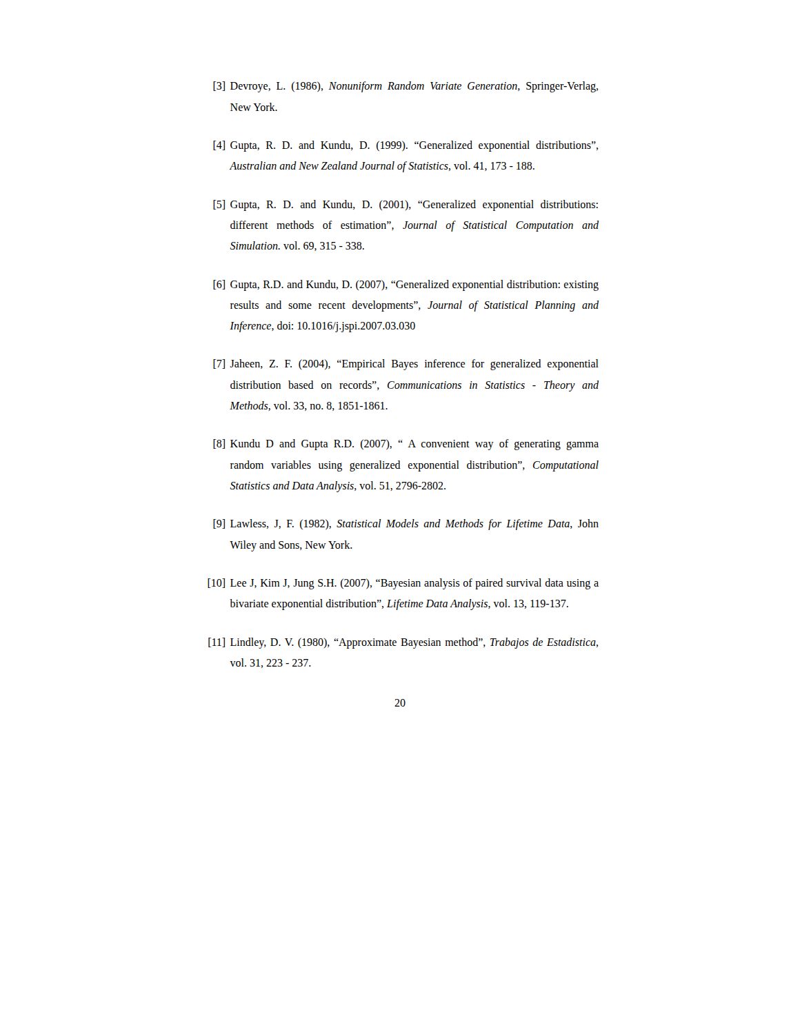[3] Devroye, L. (1986), Nonuniform Random Variate Generation, Springer-Verlag, New York.
[4] Gupta, R. D. and Kundu, D. (1999). “Generalized exponential distributions”, Australian and New Zealand Journal of Statistics, vol. 41, 173 - 188.
[5] Gupta, R. D. and Kundu, D. (2001), “Generalized exponential distributions: different methods of estimation”, Journal of Statistical Computation and Simulation. vol. 69, 315 - 338.
[6] Gupta, R.D. and Kundu, D. (2007), “Generalized exponential distribution: existing results and some recent developments”, Journal of Statistical Planning and Inference, doi: 10.1016/j.jspi.2007.03.030
[7] Jaheen, Z. F. (2004), “Empirical Bayes inference for generalized exponential distribution based on records”, Communications in Statistics - Theory and Methods, vol. 33, no. 8, 1851-1861.
[8] Kundu D and Gupta R.D. (2007), “ A convenient way of generating gamma random variables using generalized exponential distribution”, Computational Statistics and Data Analysis, vol. 51, 2796-2802.
[9] Lawless, J, F. (1982), Statistical Models and Methods for Lifetime Data, John Wiley and Sons, New York.
[10] Lee J, Kim J, Jung S.H. (2007), “Bayesian analysis of paired survival data using a bivariate exponential distribution”, Lifetime Data Analysis, vol. 13, 119-137.
[11] Lindley, D. V. (1980), “Approximate Bayesian method”, Trabajos de Estadistica, vol. 31, 223 - 237.
20